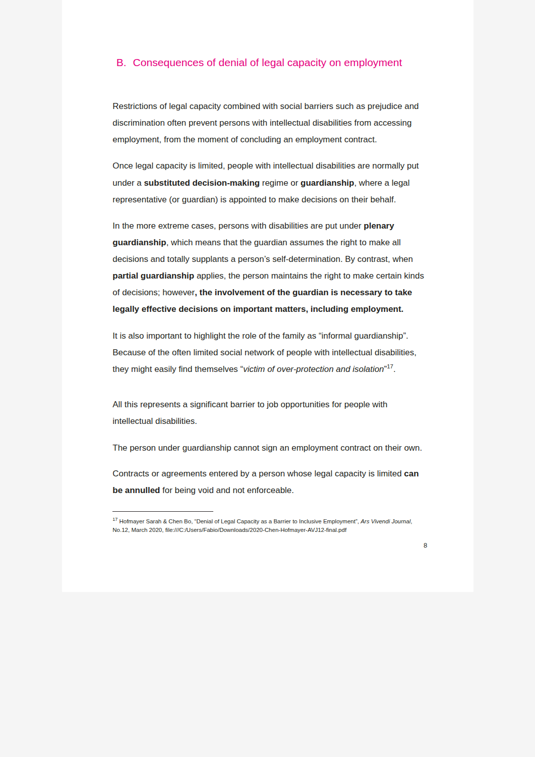B. Consequences of denial of legal capacity on employment
Restrictions of legal capacity combined with social barriers such as prejudice and discrimination often prevent persons with intellectual disabilities from accessing employment, from the moment of concluding an employment contract.
Once legal capacity is limited, people with intellectual disabilities are normally put under a substituted decision-making regime or guardianship, where a legal representative (or guardian) is appointed to make decisions on their behalf.
In the more extreme cases, persons with disabilities are put under plenary guardianship, which means that the guardian assumes the right to make all decisions and totally supplants a person’s self-determination. By contrast, when partial guardianship applies, the person maintains the right to make certain kinds of decisions; however, the involvement of the guardian is necessary to take legally effective decisions on important matters, including employment.
It is also important to highlight the role of the family as “informal guardianship”. Because of the often limited social network of people with intellectual disabilities, they might easily find themselves “victim of over-protection and isolation”17.
All this represents a significant barrier to job opportunities for people with intellectual disabilities.
The person under guardianship cannot sign an employment contract on their own.
Contracts or agreements entered by a person whose legal capacity is limited can be annulled for being void and not enforceable.
17 Hofmayer Sarah & Chen Bo, “Denial of Legal Capacity as a Barrier to Inclusive Employment”, Ars Vivendi Journal, No.12, March 2020, file:///C:/Users/Fabio/Downloads/2020-Chen-Hofmayer-AVJ12-final.pdf
8